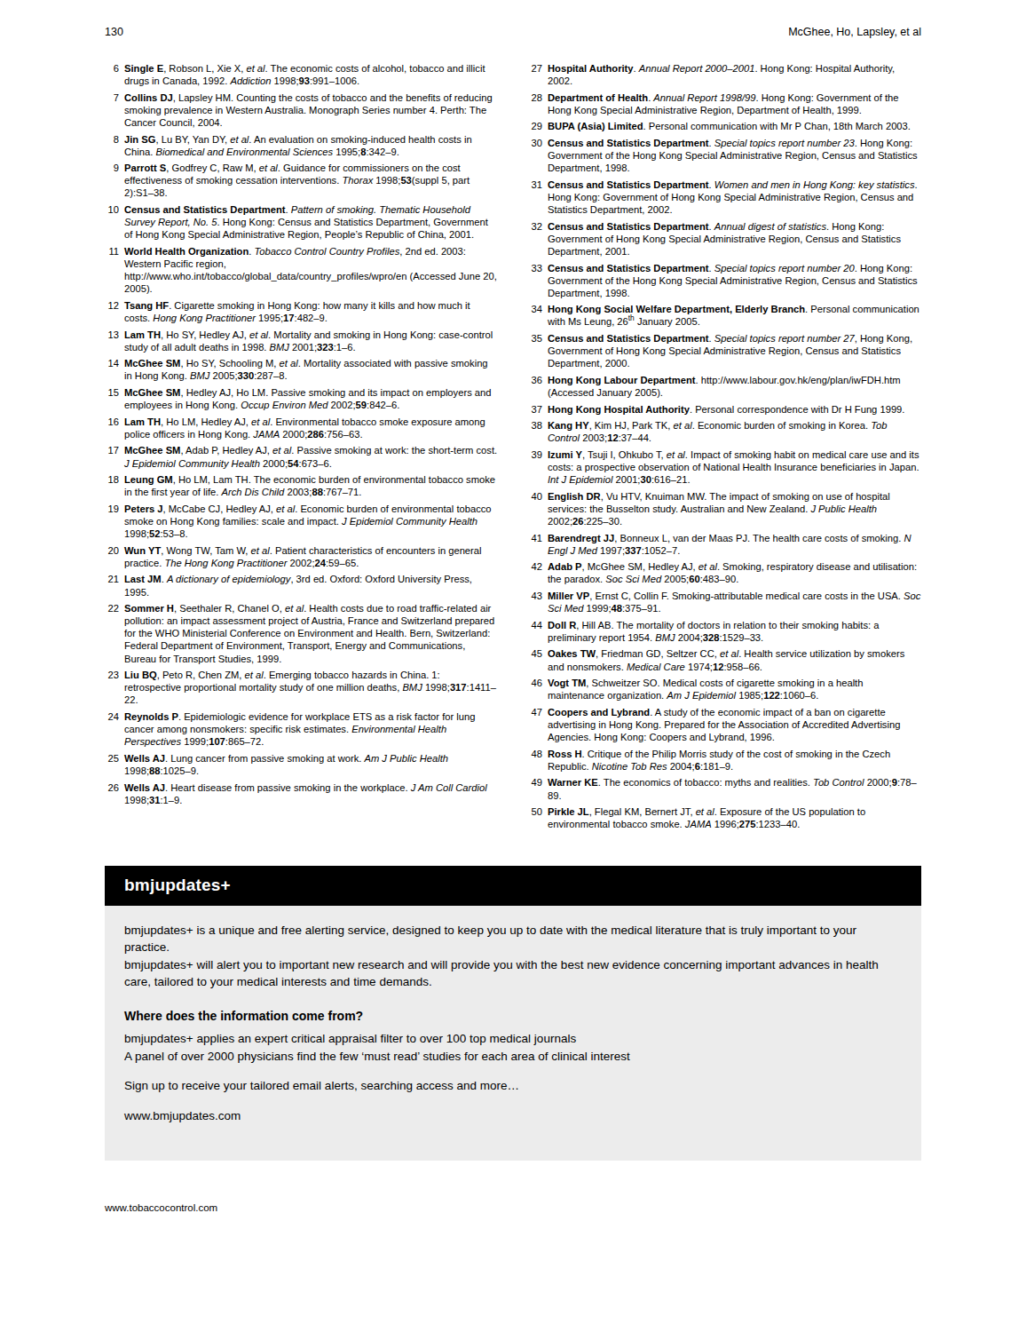130
McGhee, Ho, Lapsley, et al
Single E, Robson L, Xie X, et al. The economic costs of alcohol, tobacco and illicit drugs in Canada, 1992. Addiction 1998;93:991–1006.
Collins DJ, Lapsley HM. Counting the costs of tobacco and the benefits of reducing smoking prevalence in Western Australia. Monograph Series number 4. Perth: The Cancer Council, 2004.
Jin SG, Lu BY, Yan DY, et al. An evaluation on smoking-induced health costs in China. Biomedical and Environmental Sciences 1995;8:342–9.
Parrott S, Godfrey C, Raw M, et al. Guidance for commissioners on the cost effectiveness of smoking cessation interventions. Thorax 1998;53(suppl 5, part 2):S1–38.
Census and Statistics Department. Pattern of smoking. Thematic Household Survey Report, No. 5. Hong Kong: Census and Statistics Department, Government of Hong Kong Special Administrative Region, People’s Republic of China, 2001.
World Health Organization. Tobacco Control Country Profiles, 2nd ed. 2003: Western Pacific region, http://www.who.int/tobacco/global_data/country_profiles/wpro/en (Accessed June 20, 2005).
Tsang HF. Cigarette smoking in Hong Kong: how many it kills and how much it costs. Hong Kong Practitioner 1995;17:482–9.
Lam TH, Ho SY, Hedley AJ, et al. Mortality and smoking in Hong Kong: case-control study of all adult deaths in 1998. BMJ 2001;323:1–6.
McGhee SM, Ho SY, Schooling M, et al. Mortality associated with passive smoking in Hong Kong. BMJ 2005;330:287–8.
McGhee SM, Hedley AJ, Ho LM. Passive smoking and its impact on employers and employees in Hong Kong. Occup Environ Med 2002;59:842–6.
Lam TH, Ho LM, Hedley AJ, et al. Environmental tobacco smoke exposure among police officers in Hong Kong. JAMA 2000;286:756–63.
McGhee SM, Adab P, Hedley AJ, et al. Passive smoking at work: the short-term cost. J Epidemiol Community Health 2000;54:673–6.
Leung GM, Ho LM, Lam TH. The economic burden of environmental tobacco smoke in the first year of life. Arch Dis Child 2003;88:767–71.
Peters J, McCabe CJ, Hedley AJ, et al. Economic burden of environmental tobacco smoke on Hong Kong families: scale and impact. J Epidemiol Community Health 1998;52:53–8.
Wun YT, Wong TW, Tam W, et al. Patient characteristics of encounters in general practice. The Hong Kong Practitioner 2002;24:59–65.
Last JM. A dictionary of epidemiology, 3rd ed. Oxford: Oxford University Press, 1995.
Sommer H, Seethaler R, Chanel O, et al. Health costs due to road traffic-related air pollution: an impact assessment project of Austria, France and Switzerland prepared for the WHO Ministerial Conference on Environment and Health. Bern, Switzerland: Federal Department of Environment, Transport, Energy and Communications, Bureau for Transport Studies, 1999.
Liu BQ, Peto R, Chen ZM, et al. Emerging tobacco hazards in China. 1: retrospective proportional mortality study of one million deaths, BMJ 1998;317:1411–22.
Reynolds P. Epidemiologic evidence for workplace ETS as a risk factor for lung cancer among nonsmokers: specific risk estimates. Environmental Health Perspectives 1999;107:865–72.
Wells AJ. Lung cancer from passive smoking at work. Am J Public Health 1998;88:1025–9.
Wells AJ. Heart disease from passive smoking in the workplace. J Am Coll Cardiol 1998;31:1–9.
Hospital Authority. Annual Report 2000–2001. Hong Kong: Hospital Authority, 2002.
Department of Health. Annual Report 1998/99. Hong Kong: Government of the Hong Kong Special Administrative Region, Department of Health, 1999.
BUPA (Asia) Limited. Personal communication with Mr P Chan, 18th March 2003.
Census and Statistics Department. Special topics report number 23. Hong Kong: Government of the Hong Kong Special Administrative Region, Census and Statistics Department, 1998.
Census and Statistics Department. Women and men in Hong Kong: key statistics. Hong Kong: Government of Hong Kong Special Administrative Region, Census and Statistics Department, 2002.
Census and Statistics Department. Annual digest of statistics. Hong Kong: Government of Hong Kong Special Administrative Region, Census and Statistics Department, 2001.
Census and Statistics Department. Special topics report number 20. Hong Kong: Government of the Hong Kong Special Administrative Region, Census and Statistics Department, 1998.
Hong Kong Social Welfare Department, Elderly Branch. Personal communication with Ms Leung, 26th January 2005.
Census and Statistics Department. Special topics report number 27, Hong Kong, Government of Hong Kong Special Administrative Region, Census and Statistics Department, 2000.
Hong Kong Labour Department. http://www.labour.gov.hk/eng/plan/iwFDH.htm (Accessed January 2005).
Hong Kong Hospital Authority. Personal correspondence with Dr H Fung 1999.
Kang HY, Kim HJ, Park TK, et al. Economic burden of smoking in Korea. Tob Control 2003;12:37–44.
Izumi Y, Tsuji I, Ohkubo T, et al. Impact of smoking habit on medical care use and its costs: a prospective observation of National Health Insurance beneficiaries in Japan. Int J Epidemiol 2001;30:616–21.
English DR, Vu HTV, Knuiman MW. The impact of smoking on use of hospital services: the Busselton study. Australian and New Zealand. J Public Health 2002;26:225–30.
Barendregt JJ, Bonneux L, van der Maas PJ. The health care costs of smoking. N Engl J Med 1997;337:1052–7.
Adab P, McGhee SM, Hedley AJ, et al. Smoking, respiratory disease and utilisation: the paradox. Soc Sci Med 2005;60:483–90.
Miller VP, Ernst C, Collin F. Smoking-attributable medical care costs in the USA. Soc Sci Med 1999;48:375–91.
Doll R, Hill AB. The mortality of doctors in relation to their smoking habits: a preliminary report 1954. BMJ 2004;328:1529–33.
Oakes TW, Friedman GD, Seltzer CC, et al. Health service utilization by smokers and nonsmokers. Medical Care 1974;12:958–66.
Vogt TM, Schweitzer SO. Medical costs of cigarette smoking in a health maintenance organization. Am J Epidemiol 1985;122:1060–6.
Coopers and Lybrand. A study of the economic impact of a ban on cigarette advertising in Hong Kong. Prepared for the Association of Accredited Advertising Agencies. Hong Kong: Coopers and Lybrand, 1996.
Ross H. Critique of the Philip Morris study of the cost of smoking in the Czech Republic. Nicotine Tob Res 2004;6:181–9.
Warner KE. The economics of tobacco: myths and realities. Tob Control 2000;9:78–89.
Pirkle JL, Flegal KM, Bernert JT, et al. Exposure of the US population to environmental tobacco smoke. JAMA 1996;275:1233–40.
bmjupdates+
bmjupdates+ is a unique and free alerting service, designed to keep you up to date with the medical literature that is truly important to your practice.
bmjupdates+ will alert you to important new research and will provide you with the best new evidence concerning important advances in health care, tailored to your medical interests and time demands.
Where does the information come from?
bmjupdates+ applies an expert critical appraisal filter to over 100 top medical journals
A panel of over 2000 physicians find the few ‘must read’ studies for each area of clinical interest
Sign up to receive your tailored email alerts, searching access and more…
www.bmjupdates.com
www.tobaccocontrol.com